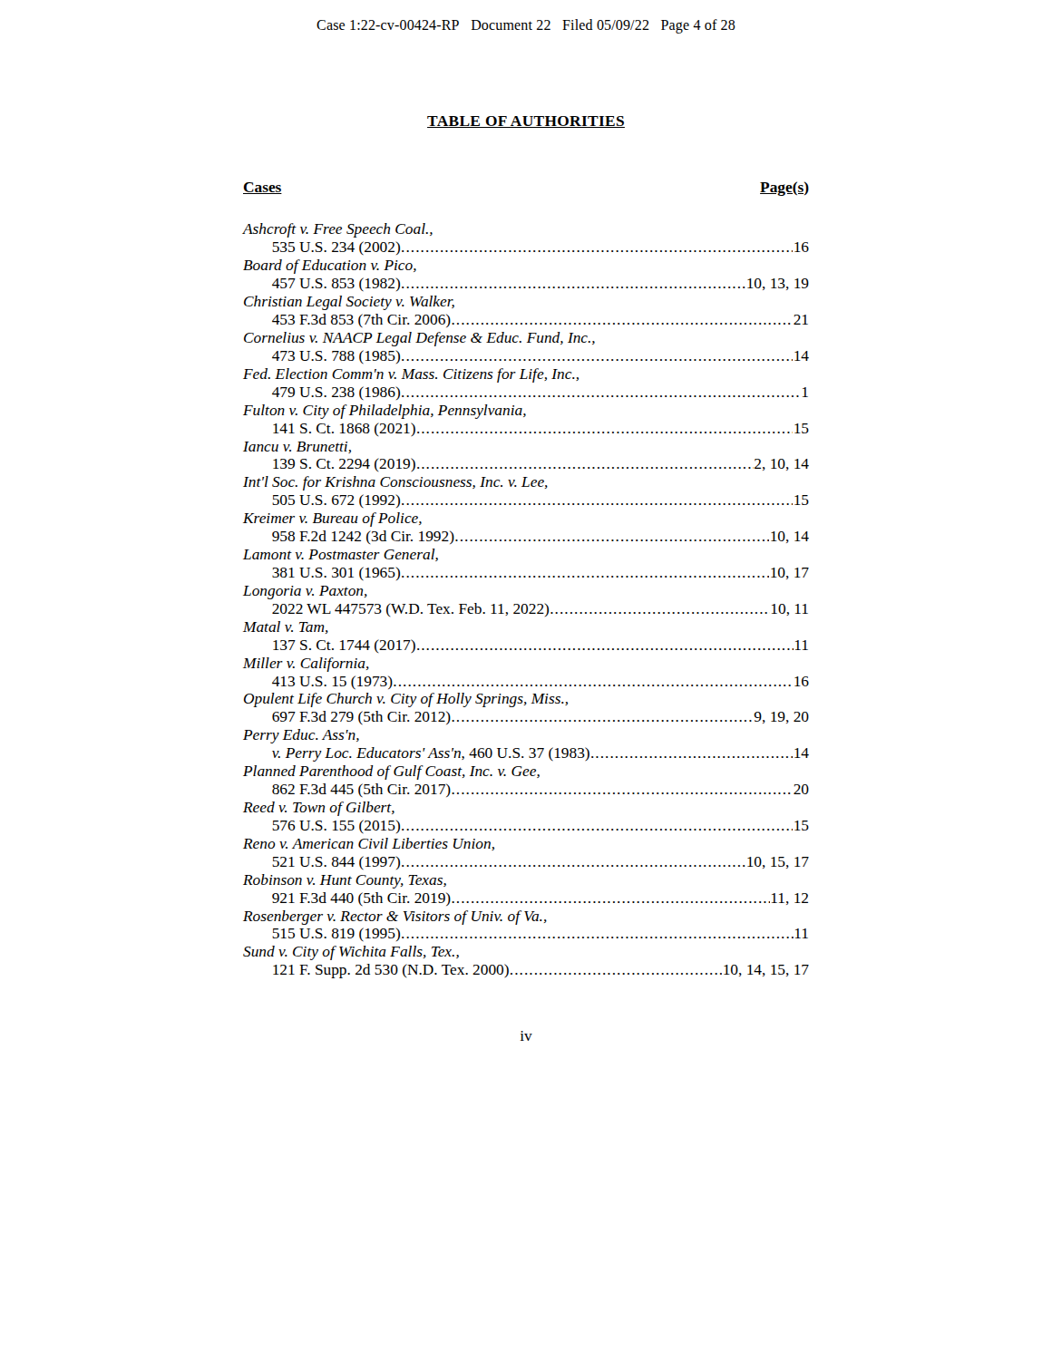Case 1:22-cv-00424-RP Document 22 Filed 05/09/22 Page 4 of 28
TABLE OF AUTHORITIES
Cases Page(s)
Ashcroft v. Free Speech Coal.,
535 U.S. 234 (2002)......................................................................................................... 16
Board of Education v. Pico,
457 U.S. 853 (1982).............................................................................................. 10, 13, 19
Christian Legal Society v. Walker,
453 F.3d 853 (7th Cir. 2006)............................................................................................. 21
Cornelius v. NAACP Legal Defense & Educ. Fund, Inc.,
473 U.S. 788 (1985)............................................................................................................. 14
Fed. Election Comm'n v. Mass. Citizens for Life, Inc.,
479 U.S. 238 (1986)............................................................................................................... 1
Fulton v. City of Philadelphia, Pennsylvania,
141 S. Ct. 1868 (2021)....................................................................................................... 15
Iancu v. Brunetti,
139 S. Ct. 2294 (2019).............................................................................................. 2, 10, 14
Int'l Soc. for Krishna Consciousness, Inc. v. Lee,
505 U.S. 672 (1992)............................................................................................................. 15
Kreimer v. Bureau of Police,
958 F.2d 1242 (3d Cir. 1992)....................................................................................... 10, 14
Lamont v. Postmaster General,
381 U.S. 301 (1965)..................................................................................................... 10, 17
Longoria v. Paxton,
2022 WL 447573 (W.D. Tex. Feb. 11, 2022)..................................................... 10, 11
Matal v. Tam,
137 S. Ct. 1744 (2017)....................................................................................................... 11
Miller v. California,
413 U.S. 15 (1973)............................................................................................................... 16
Opulent Life Church v. City of Holly Springs, Miss.,
697 F.3d 279 (5th Cir. 2012)..................................................................................... 9, 19, 20
Perry Educ. Ass'n,
v. Perry Loc. Educators' Ass'n, 460 U.S. 37 (1983)............................................................ 14
Planned Parenthood of Gulf Coast, Inc. v. Gee,
862 F.3d 445 (5th Cir. 2017)............................................................................................. 20
Reed v. Town of Gilbert,
576 U.S. 155 (2015)............................................................................................................. 15
Reno v. American Civil Liberties Union,
521 U.S. 844 (1997).............................................................................................. 10, 15, 17
Robinson v. Hunt County, Texas,
921 F.3d 440 (5th Cir. 2019)....................................................................................... 11, 12
Rosenberger v. Rector & Visitors of Univ. of Va.,
515 U.S. 819 (1995)............................................................................................................. 11
Sund v. City of Wichita Falls, Tex.,
121 F. Supp. 2d 530 (N.D. Tex. 2000)............................................................. 10, 14, 15, 17
iv